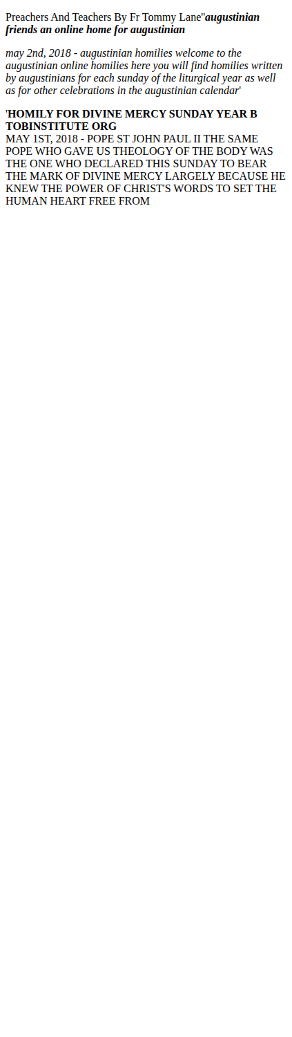Preachers And Teachers By Fr Tommy Lane''augustinian friends an online home for augustinian
may 2nd, 2018 - augustinian homilies welcome to the augustinian online homilies here you will find homilies written by augustinians for each sunday of the liturgical year as well as for other celebrations in the augustinian calendar'
'HOMILY FOR DIVINE MERCY SUNDAY YEAR B TOBINSTITUTE ORG
MAY 1ST, 2018 - POPE ST JOHN PAUL II THE SAME POPE WHO GAVE US THEOLOGY OF THE BODY WAS THE ONE WHO DECLARED THIS SUNDAY TO BEAR THE MARK OF DIVINE MERCY LARGELY BECAUSE HE KNEW THE POWER OF CHRIST'S WORDS TO SET THE HUMAN HEART FREE FROM